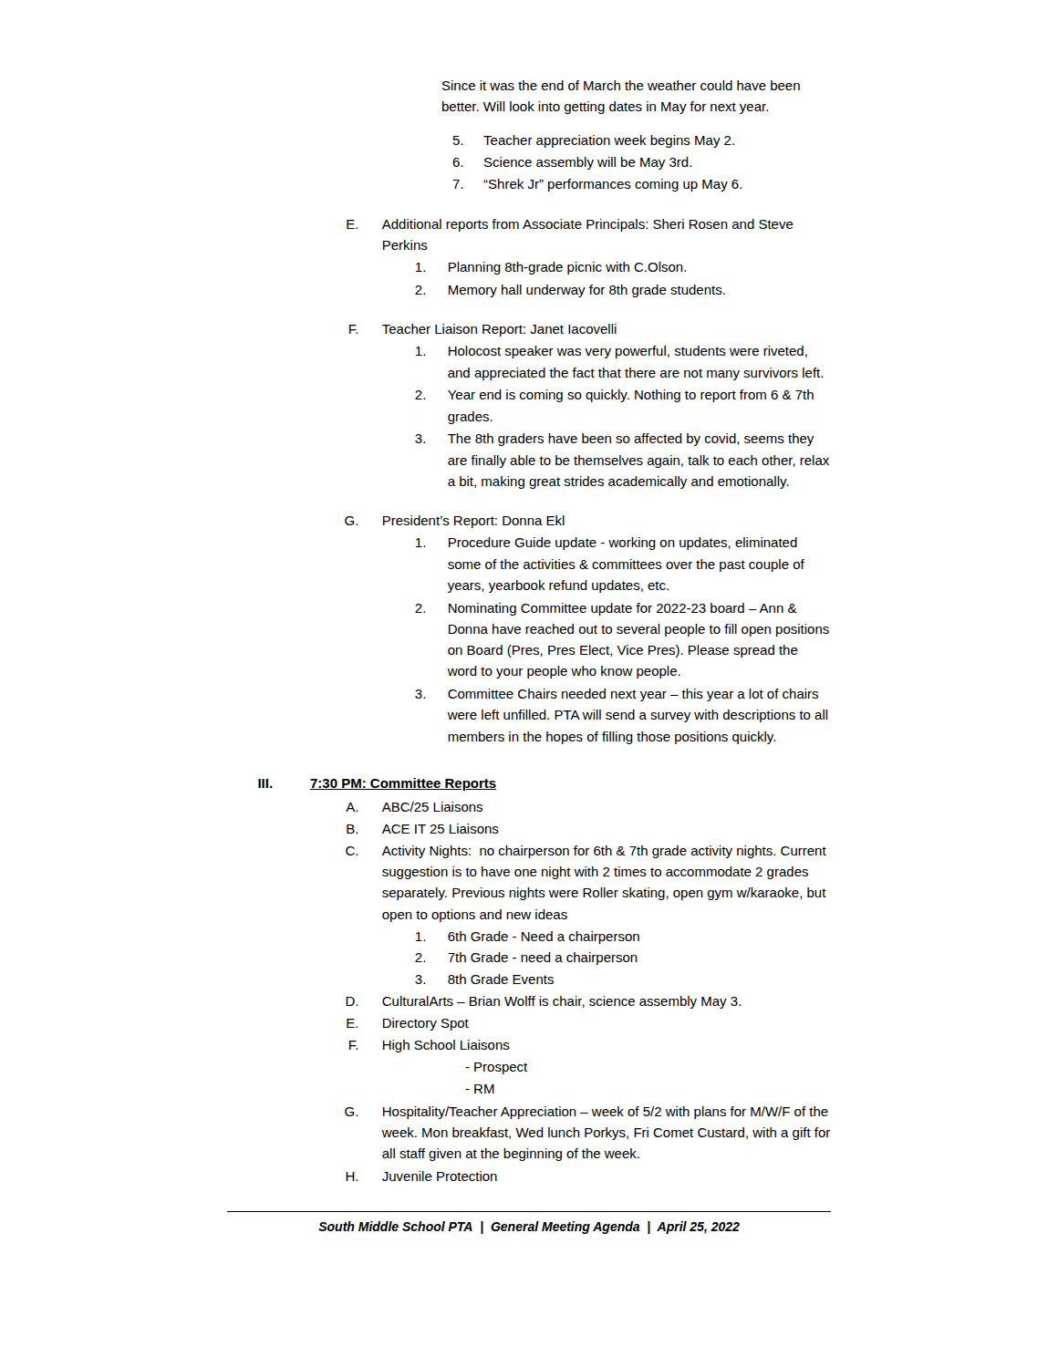Since it was the end of March the weather could have been better. Will look into getting dates in May for next year.
Teacher appreciation week begins May 2.
Science assembly will be May 3rd.
“Shrek Jr” performances coming up May 6.
Additional reports from Associate Principals: Sheri Rosen and Steve Perkins
Planning 8th-grade picnic with C.Olson.
Memory hall underway for 8th grade students.
Teacher Liaison Report: Janet Iacovelli
Holocost speaker was very powerful, students were riveted, and appreciated the fact that there are not many survivors left.
Year end is coming so quickly. Nothing to report from 6 & 7th grades.
The 8th graders have been so affected by covid, seems they are finally able to be themselves again, talk to each other, relax a bit, making great strides academically and emotionally.
President’s Report: Donna Ekl
Procedure Guide update - working on updates, eliminated some of the activities & committees over the past couple of years, yearbook refund updates, etc.
Nominating Committee update for 2022-23 board – Ann & Donna have reached out to several people to fill open positions on Board (Pres, Pres Elect, Vice Pres). Please spread the word to your people who know people.
Committee Chairs needed next year – this year a lot of chairs were left unfilled. PTA will send a survey with descriptions to all members in the hopes of filling those positions quickly.
III. 7:30 PM: Committee Reports
ABC/25 Liaisons
ACE IT 25 Liaisons
Activity Nights: no chairperson for 6th & 7th grade activity nights. Current suggestion is to have one night with 2 times to accommodate 2 grades separately. Previous nights were Roller skating, open gym w/karaoke, but open to options and new ideas
6th Grade - Need a chairperson
7th Grade - need a chairperson
8th Grade Events
CulturalArts – Brian Wolff is chair, science assembly May 3.
Directory Spot
High School Liaisons
- Prospect
- RM
Hospitality/Teacher Appreciation – week of 5/2 with plans for M/W/F of the week. Mon breakfast, Wed lunch Porkys, Fri Comet Custard, with a gift for all staff given at the beginning of the week.
Juvenile Protection
South Middle School PTA | General Meeting Agenda | April 25, 2022